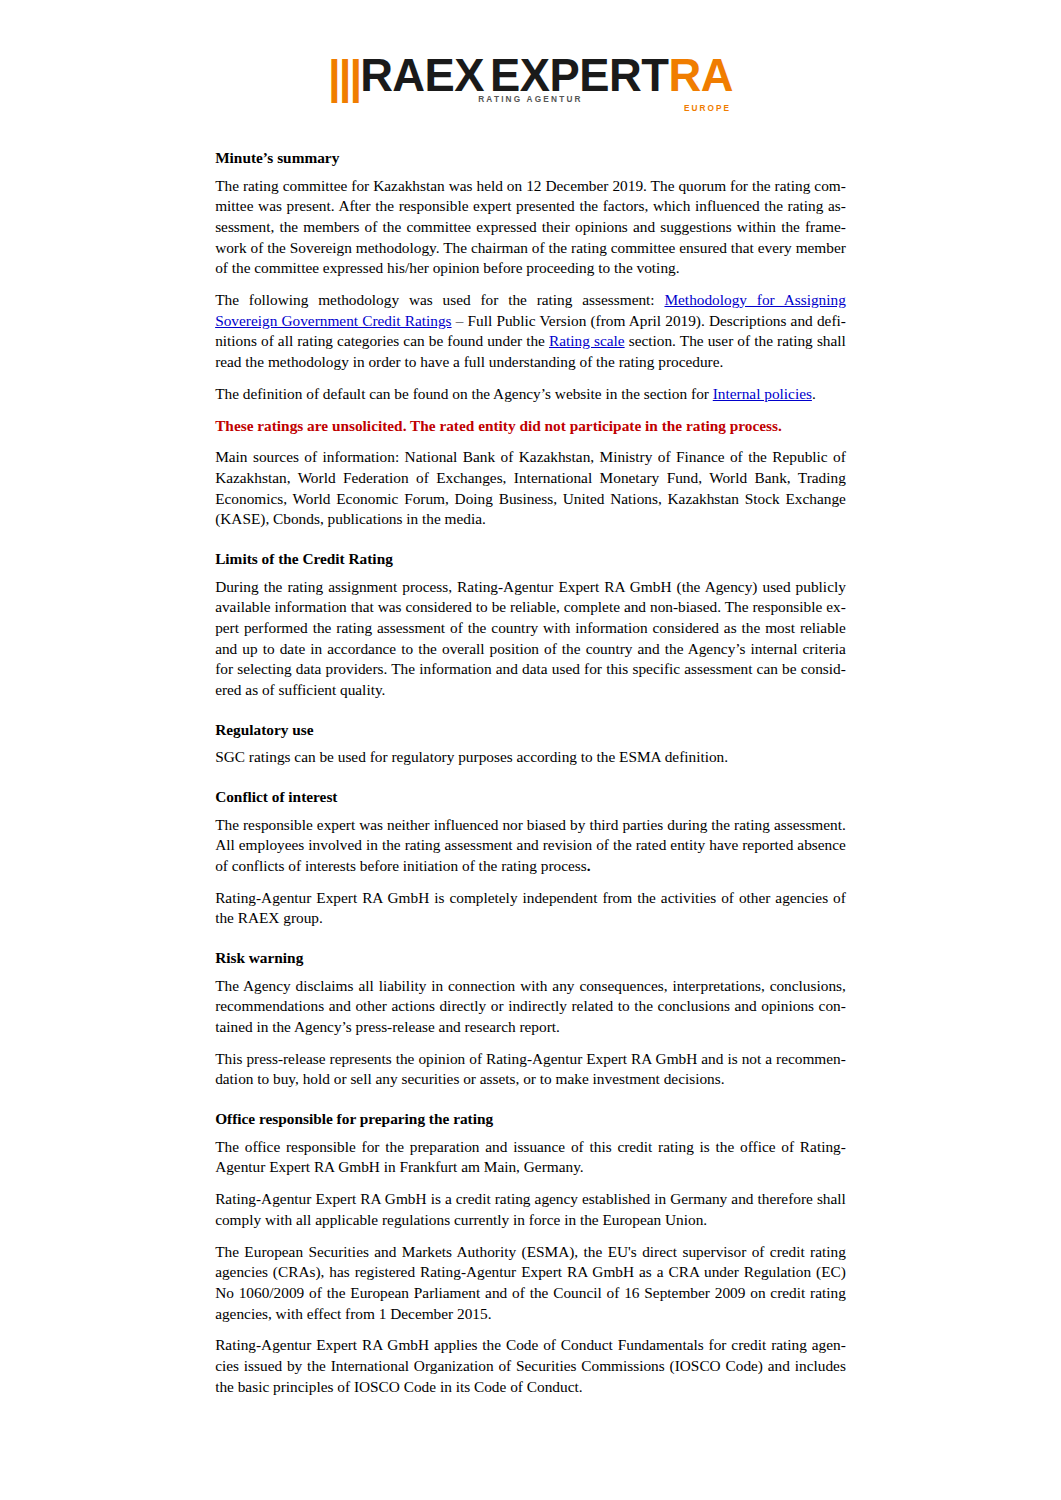|||RAEX EXPERT RA RATING AGENTUR EUROPE
Minute’s summary
The rating committee for Kazakhstan was held on 12 December 2019. The quorum for the rating committee was present. After the responsible expert presented the factors, which influenced the rating assessment, the members of the committee expressed their opinions and suggestions within the framework of the Sovereign methodology. The chairman of the rating committee ensured that every member of the committee expressed his/her opinion before proceeding to the voting.
The following methodology was used for the rating assessment: Methodology for Assigning Sovereign Government Credit Ratings – Full Public Version (from April 2019). Descriptions and definitions of all rating categories can be found under the Rating scale section. The user of the rating shall read the methodology in order to have a full understanding of the rating procedure.
The definition of default can be found on the Agency’s website in the section for Internal policies.
These ratings are unsolicited. The rated entity did not participate in the rating process.
Main sources of information: National Bank of Kazakhstan, Ministry of Finance of the Republic of Kazakhstan, World Federation of Exchanges, International Monetary Fund, World Bank, Trading Economics, World Economic Forum, Doing Business, United Nations, Kazakhstan Stock Exchange (KASE), Cbonds, publications in the media.
Limits of the Credit Rating
During the rating assignment process, Rating-Agentur Expert RA GmbH (the Agency) used publicly available information that was considered to be reliable, complete and non-biased. The responsible expert performed the rating assessment of the country with information considered as the most reliable and up to date in accordance to the overall position of the country and the Agency’s internal criteria for selecting data providers. The information and data used for this specific assessment can be considered as of sufficient quality.
Regulatory use
SGC ratings can be used for regulatory purposes according to the ESMA definition.
Conflict of interest
The responsible expert was neither influenced nor biased by third parties during the rating assessment. All employees involved in the rating assessment and revision of the rated entity have reported absence of conflicts of interests before initiation of the rating process.
Rating-Agentur Expert RA GmbH is completely independent from the activities of other agencies of the RAEX group.
Risk warning
The Agency disclaims all liability in connection with any consequences, interpretations, conclusions, recommendations and other actions directly or indirectly related to the conclusions and opinions contained in the Agency’s press-release and research report.
This press-release represents the opinion of Rating-Agentur Expert RA GmbH and is not a recommendation to buy, hold or sell any securities or assets, or to make investment decisions.
Office responsible for preparing the rating
The office responsible for the preparation and issuance of this credit rating is the office of Rating-Agentur Expert RA GmbH in Frankfurt am Main, Germany.
Rating-Agentur Expert RA GmbH is a credit rating agency established in Germany and therefore shall comply with all applicable regulations currently in force in the European Union.
The European Securities and Markets Authority (ESMA), the EU's direct supervisor of credit rating agencies (CRAs), has registered Rating-Agentur Expert RA GmbH as a CRA under Regulation (EC) No 1060/2009 of the European Parliament and of the Council of 16 September 2009 on credit rating agencies, with effect from 1 December 2015.
Rating-Agentur Expert RA GmbH applies the Code of Conduct Fundamentals for credit rating agencies issued by the International Organization of Securities Commissions (IOSCO Code) and includes the basic principles of IOSCO Code in its Code of Conduct.